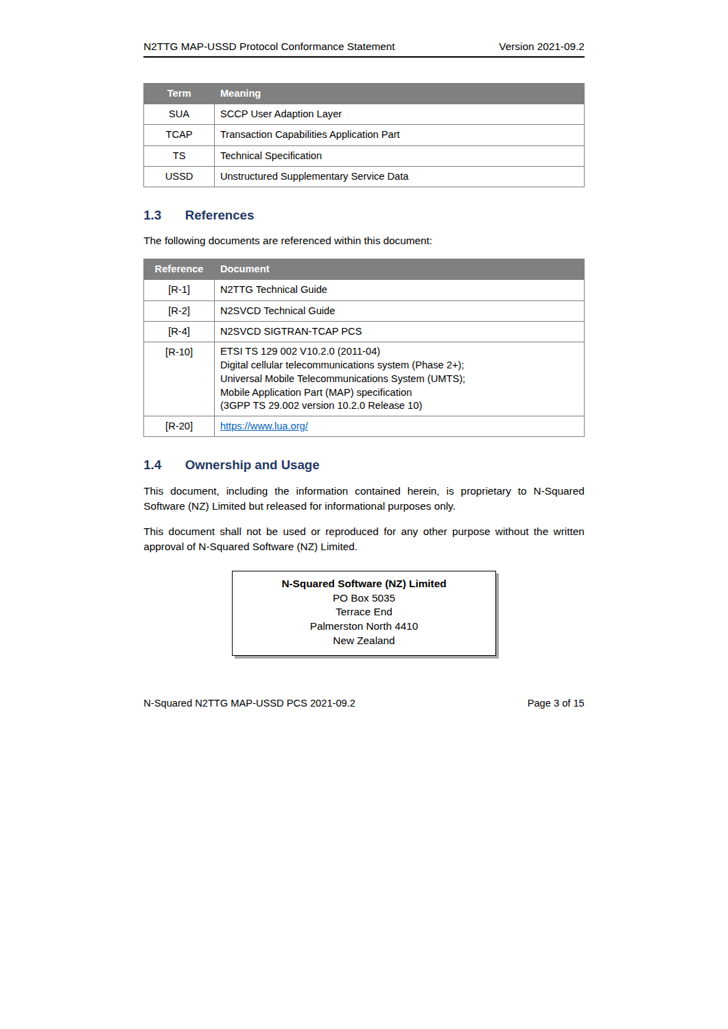N2TTG MAP-USSD Protocol Conformance Statement Version 2021-09.2
| Term | Meaning |
| --- | --- |
| SUA | SCCP User Adaption Layer |
| TCAP | Transaction Capabilities Application Part |
| TS | Technical Specification |
| USSD | Unstructured Supplementary Service Data |
1.3 References
The following documents are referenced within this document:
| Reference | Document |
| --- | --- |
| [R-1] | N2TTG Technical Guide |
| [R-2] | N2SVCD Technical Guide |
| [R-4] | N2SVCD SIGTRAN-TCAP PCS |
| [R-10] | ETSI TS 129 002 V10.2.0 (2011-04) Digital cellular telecommunications system (Phase 2+); Universal Mobile Telecommunications System (UMTS); Mobile Application Part (MAP) specification (3GPP TS 29.002 version 10.2.0 Release 10) |
| [R-20] | https://www.lua.org/ |
1.4 Ownership and Usage
This document, including the information contained herein, is proprietary to N-Squared Software (NZ) Limited but released for informational purposes only.
This document shall not be used or reproduced for any other purpose without the written approval of N-Squared Software (NZ) Limited.
N-Squared Software (NZ) Limited
PO Box 5035
Terrace End
Palmerston North 4410
New Zealand
N-Squared N2TTG MAP-USSD PCS 2021-09.2 Page 3 of 15